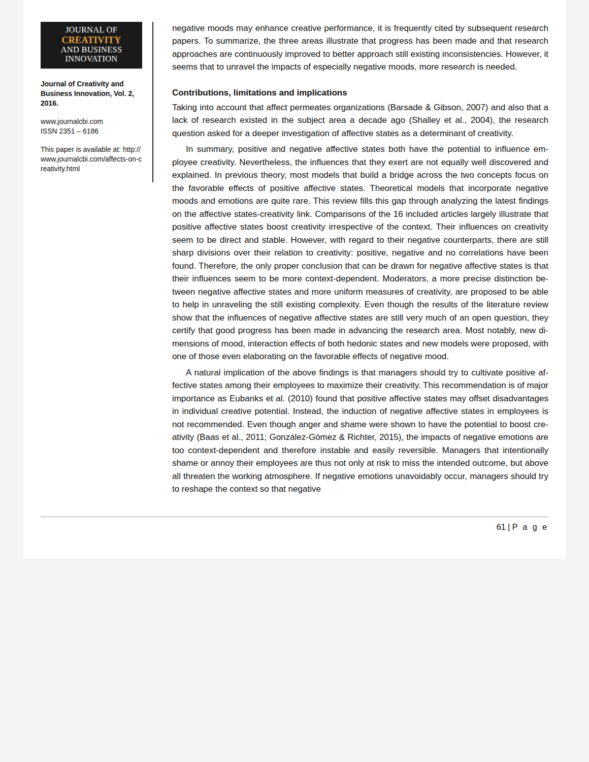JOURNAL OF CREATIVITY AND BUSINESS INNOVATION
Journal of Creativity and Business Innovation, Vol. 2, 2016.
www.journalcbi.com
ISSN 2351 – 6186
This paper is available at: http://www.journalcbi.com/affects-on-creativity.html
negative moods may enhance creative performance, it is frequently cited by subsequent research papers. To summarize, the three areas illustrate that progress has been made and that research approaches are continuously improved to better approach still existing inconsistencies. However, it seems that to unravel the impacts of especially negative moods, more research is needed.
Contributions, limitations and implications
Taking into account that affect permeates organizations (Barsade & Gibson, 2007) and also that a lack of research existed in the subject area a decade ago (Shalley et al., 2004), the research question asked for a deeper investigation of affective states as a determinant of creativity.
In summary, positive and negative affective states both have the potential to influence employee creativity. Nevertheless, the influences that they exert are not equally well discovered and explained. In previous theory, most models that build a bridge across the two concepts focus on the favorable effects of positive affective states. Theoretical models that incorporate negative moods and emotions are quite rare. This review fills this gap through analyzing the latest findings on the affective states-creativity link. Comparisons of the 16 included articles largely illustrate that positive affective states boost creativity irrespective of the context. Their influences on creativity seem to be direct and stable. However, with regard to their negative counterparts, there are still sharp divisions over their relation to creativity: positive, negative and no correlations have been found. Therefore, the only proper conclusion that can be drawn for negative affective states is that their influences seem to be more context-dependent. Moderators, a more precise distinction between negative affective states and more uniform measures of creativity, are proposed to be able to help in unraveling the still existing complexity. Even though the results of the literature review show that the influences of negative affective states are still very much of an open question, they certify that good progress has been made in advancing the research area. Most notably, new dimensions of mood, interaction effects of both hedonic states and new models were proposed, with one of those even elaborating on the favorable effects of negative mood.
A natural implication of the above findings is that managers should try to cultivate positive affective states among their employees to maximize their creativity. This recommendation is of major importance as Eubanks et al. (2010) found that positive affective states may offset disadvantages in individual creative potential. Instead, the induction of negative affective states in employees is not recommended. Even though anger and shame were shown to have the potential to boost creativity (Baas et al., 2011; González-Gómez & Richter, 2015), the impacts of negative emotions are too context-dependent and therefore instable and easily reversible. Managers that intentionally shame or annoy their employees are thus not only at risk to miss the intended outcome, but above all threaten the working atmosphere. If negative emotions unavoidably occur, managers should try to reshape the context so that negative
61 | P a g e